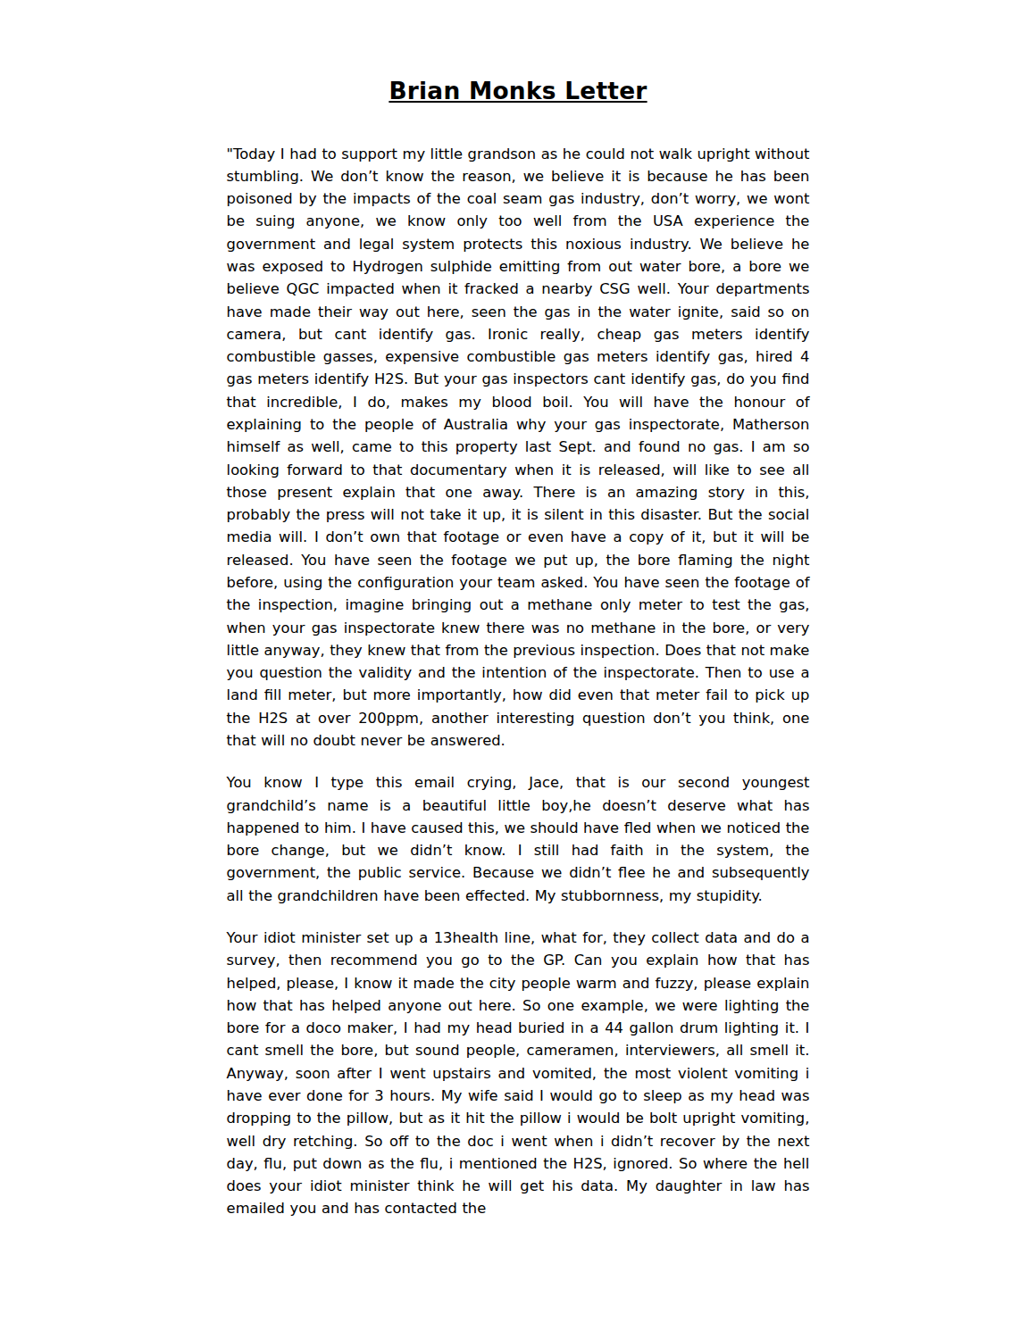Brian Monks Letter
"Today I had to support my little grandson as he could not walk upright without stumbling. We don’t know the reason, we believe it is because he has been poisoned by the impacts of the coal seam gas industry, don’t worry, we wont be suing anyone, we know only too well from the USA experience the government and legal system protects this noxious industry. We believe he was exposed to Hydrogen sulphide emitting from out water bore, a bore we believe QGC impacted when it fracked a nearby CSG well. Your departments have made their way out here, seen the gas in the water ignite, said so on camera, but cant identify gas. Ironic really, cheap gas meters identify combustible gasses, expensive combustible gas meters identify gas, hired 4 gas meters identify H2S. But your gas inspectors cant identify gas, do you find that incredible, I do, makes my blood boil. You will have the honour of explaining to the people of Australia why your gas inspectorate, Matherson himself as well, came to this property last Sept. and found no gas. I am so looking forward to that documentary when it is released, will like to see all those present explain that one away. There is an amazing story in this, probably the press will not take it up, it is silent in this disaster. But the social media will. I don’t own that footage or even have a copy of it, but it will be released. You have seen the footage we put up, the bore flaming the night before, using the configuration your team asked. You have seen the footage of the inspection, imagine bringing out a methane only meter to test the gas, when your gas inspectorate knew there was no methane in the bore, or very little anyway, they knew that from the previous inspection. Does that not make you question the validity and the intention of the inspectorate. Then to use a land fill meter, but more importantly, how did even that meter fail to pick up the H2S at over 200ppm, another interesting question don’t you think, one that will no doubt never be answered.
You know I type this email crying, Jace, that is our second youngest grandchild’s name is a beautiful little boy,he doesn’t deserve what has happened to him. I have caused this, we should have fled when we noticed the bore change, but we didn’t know. I still had faith in the system, the government, the public service. Because we didn’t flee he and subsequently all the grandchildren have been effected. My stubbornness, my stupidity.
Your idiot minister set up a 13health line, what for, they collect data and do a survey, then recommend you go to the GP. Can you explain how that has helped, please, I know it made the city people warm and fuzzy, please explain how that has helped anyone out here. So one example, we were lighting the bore for a doco maker, I had my head buried in a 44 gallon drum lighting it. I cant smell the bore, but sound people, cameramen, interviewers, all smell it. Anyway, soon after I went upstairs and vomited, the most violent vomiting i have ever done for 3 hours. My wife said I would go to sleep as my head was dropping to the pillow, but as it hit the pillow i would be bolt upright vomiting, well dry retching. So off to the doc i went when i didn’t recover by the next day, flu, put down as the flu, i mentioned the H2S, ignored. So where the hell does your idiot minister think he will get his data. My daughter in law has emailed you and has contacted the